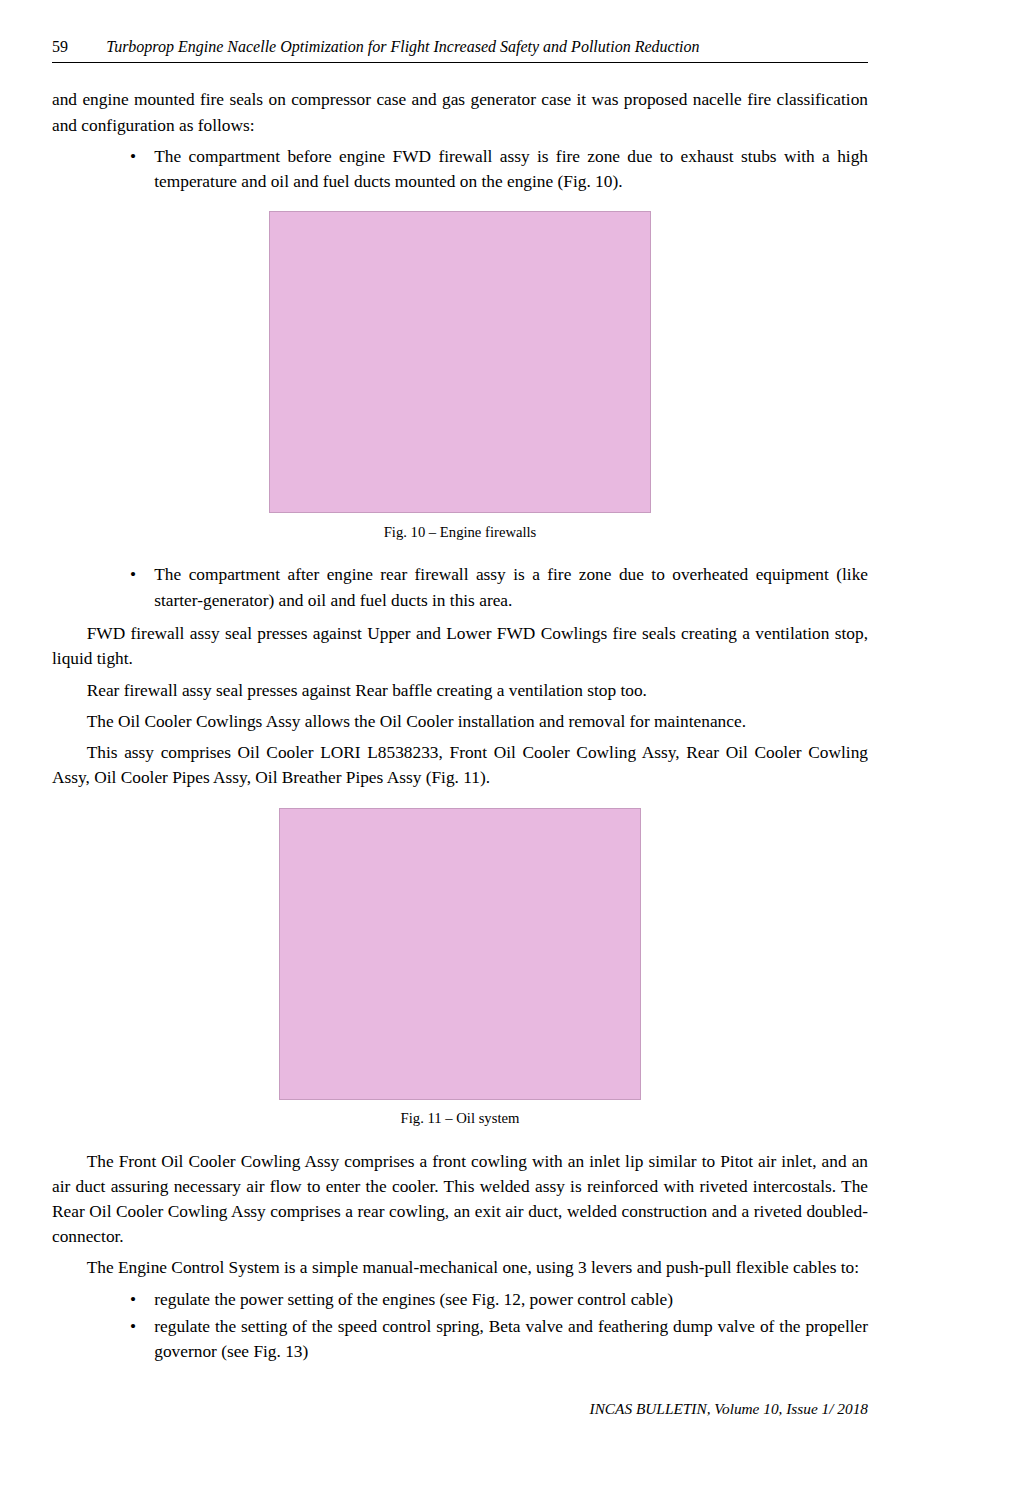59 Turboprop Engine Nacelle Optimization for Flight Increased Safety and Pollution Reduction
and engine mounted fire seals on compressor case and gas generator case it was proposed nacelle fire classification and configuration as follows:
The compartment before engine FWD firewall assy is fire zone due to exhaust stubs with a high temperature and oil and fuel ducts mounted on the engine (Fig. 10).
Fig. 10 – Engine firewalls
The compartment after engine rear firewall assy is a fire zone due to overheated equipment (like starter-generator) and oil and fuel ducts in this area.
FWD firewall assy seal presses against Upper and Lower FWD Cowlings fire seals creating a ventilation stop, liquid tight.
Rear firewall assy seal presses against Rear baffle creating a ventilation stop too.
The Oil Cooler Cowlings Assy allows the Oil Cooler installation and removal for maintenance.
This assy comprises Oil Cooler LORI L8538233, Front Oil Cooler Cowling Assy, Rear Oil Cooler Cowling Assy, Oil Cooler Pipes Assy, Oil Breather Pipes Assy (Fig. 11).
Fig. 11 – Oil system
The Front Oil Cooler Cowling Assy comprises a front cowling with an inlet lip similar to Pitot air inlet, and an air duct assuring necessary air flow to enter the cooler. This welded assy is reinforced with riveted intercostals. The Rear Oil Cooler Cowling Assy comprises a rear cowling, an exit air duct, welded construction and a riveted doubled-connector.
The Engine Control System is a simple manual-mechanical one, using 3 levers and push-pull flexible cables to:
regulate the power setting of the engines (see Fig. 12, power control cable)
regulate the setting of the speed control spring, Beta valve and feathering dump valve of the propeller governor (see Fig. 13)
INCAS BULLETIN, Volume 10, Issue 1/ 2018